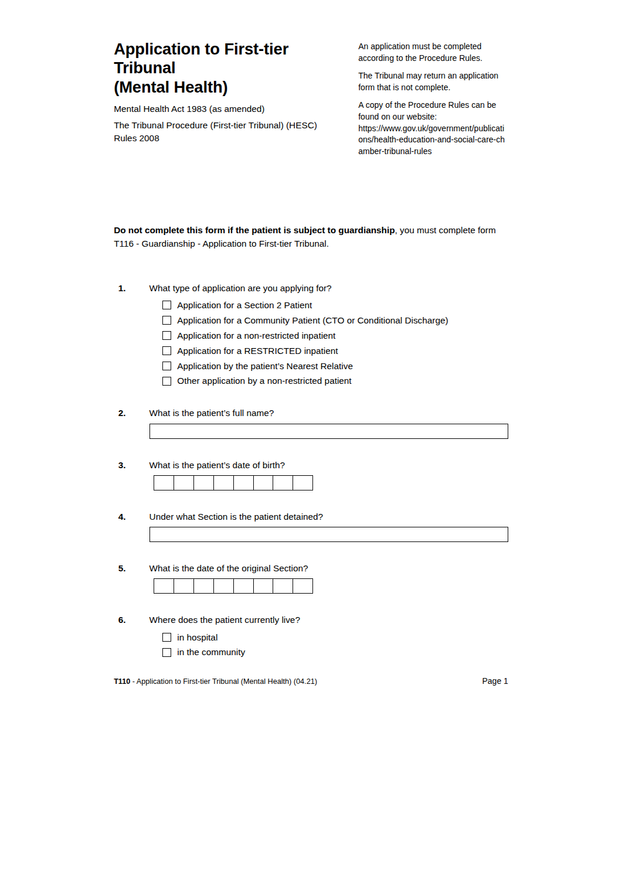Application to First-tier Tribunal
(Mental Health)
Mental Health Act 1983 (as amended)
The Tribunal Procedure (First-tier Tribunal) (HESC) Rules 2008
An application must be completed according to the Procedure Rules.
The Tribunal may return an application form that is not complete.
A copy of the Procedure Rules can be found on our website:
https://www.gov.uk/government/publications/health-education-and-social-care-chamber-tribunal-rules
Do not complete this form if the patient is subject to guardianship, you must complete form T116 - Guardianship - Application to First-tier Tribunal.
What type of application are you applying for?
Application for a Section 2 Patient
Application for a Community Patient (CTO or Conditional Discharge)
Application for a non-restricted inpatient
Application for a RESTRICTED inpatient
Application by the patient’s Nearest Relative
Other application by a non-restricted patient
What is the patient’s full name?
What is the patient’s date of birth?
Under what Section is the patient detained?
What is the date of the original Section?
Where does the patient currently live?
in hospital
in the community
T110 - Application to First-tier Tribunal (Mental Health) (04.21)
Page 1